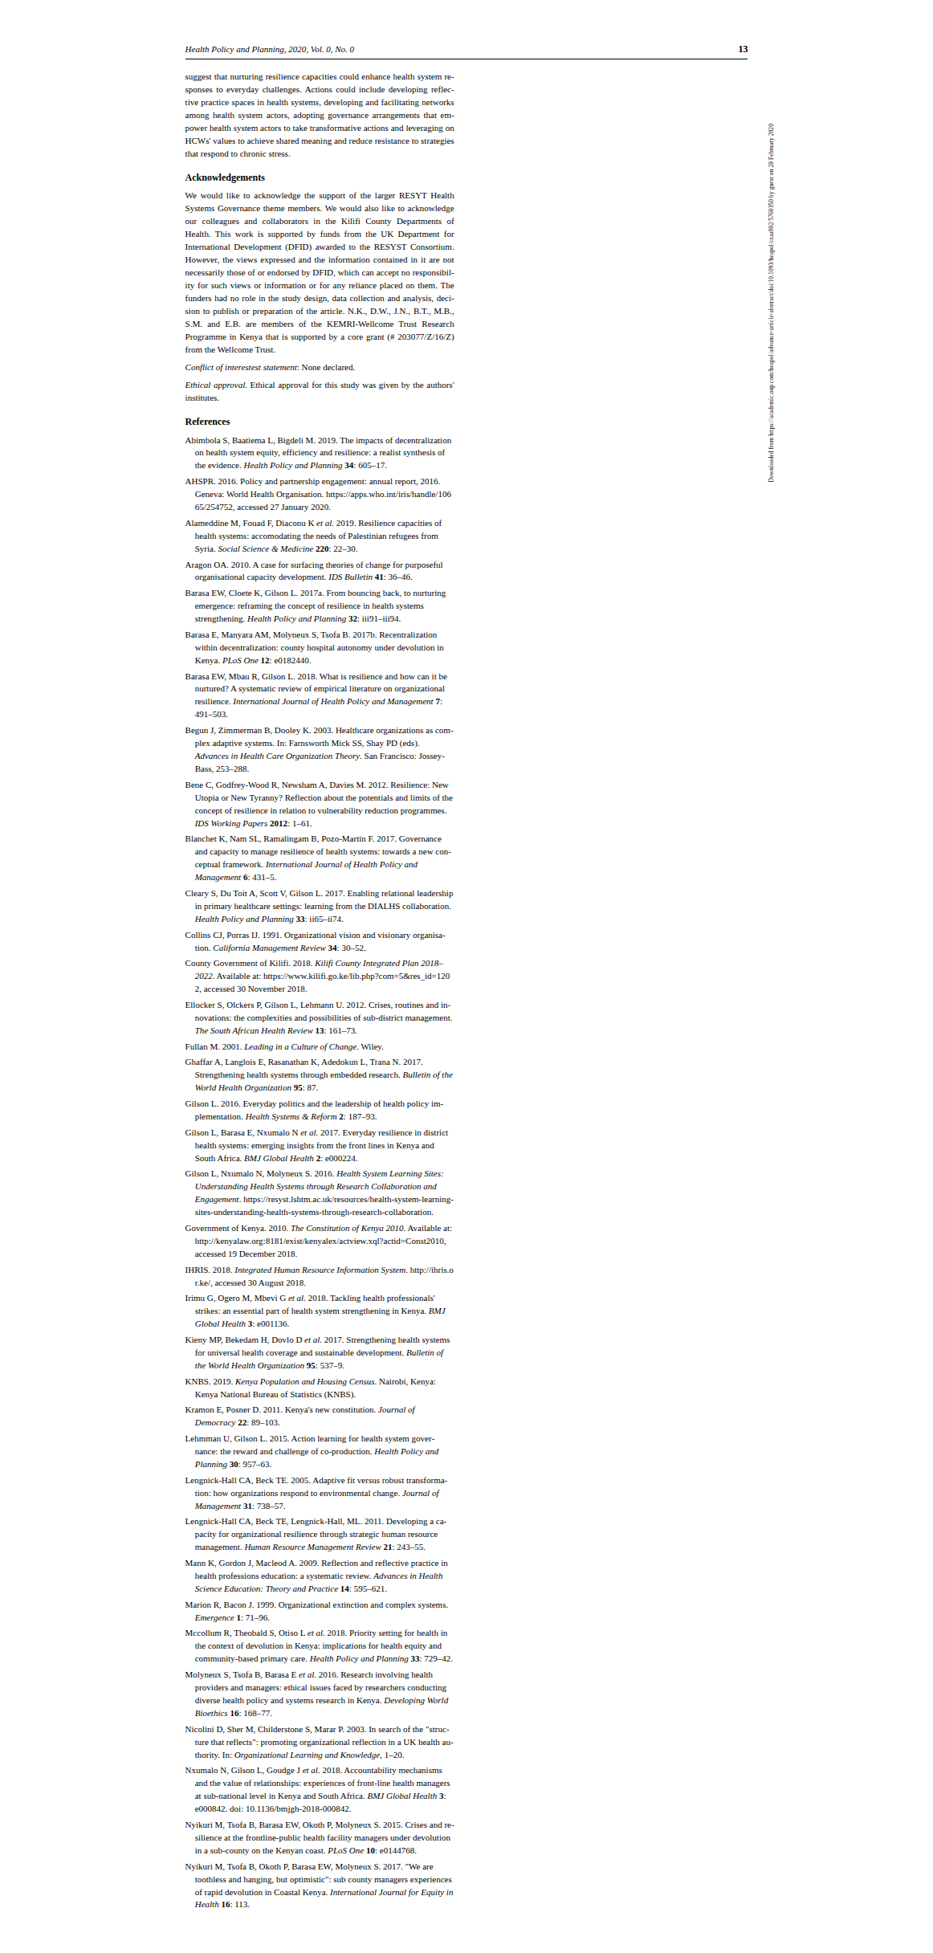Downloaded from https://academic.oup.com/heapol/advance-article-abstract/doi/10.1093/heapol/czaa002/5760350 by guest on 28 February 2020
Health Policy and Planning, 2020, Vol. 0, No. 0 13
suggest that nurturing resilience capacities could enhance health system responses to everyday challenges. Actions could include developing reflective practice spaces in health systems, developing and facilitating networks among health system actors, adopting governance arrangements that empower health system actors to take transformative actions and leveraging on HCWs' values to achieve shared meaning and reduce resistance to strategies that respond to chronic stress.
Acknowledgements
We would like to acknowledge the support of the larger RESYT Health Systems Governance theme members. We would also like to acknowledge our colleagues and collaborators in the Kilifi County Departments of Health. This work is supported by funds from the UK Department for International Development (DFID) awarded to the RESYST Consortium. However, the views expressed and the information contained in it are not necessarily those of or endorsed by DFID, which can accept no responsibility for such views or information or for any reliance placed on them. The funders had no role in the study design, data collection and analysis, decision to publish or preparation of the article. N.K., D.W., J.N., B.T., M.B., S.M. and E.B. are members of the KEMRI-Wellcome Trust Research Programme in Kenya that is supported by a core grant (# 203077/Z/16/Z) from the Wellcome Trust.
Conflict of interestest statement: None declared.
Ethical approval. Ethical approval for this study was given by the authors' institutes.
References
Abimbola S, Baatiema L, Bigdeli M. 2019. The impacts of decentralization on health system equity, efficiency and resilience: a realist synthesis of the evidence. Health Policy and Planning 34: 605–17.
AHSPR. 2016. Policy and partnership engagement: annual report, 2016. Geneva: World Health Organisation. https://apps.who.int/iris/handle/10665/254752, accessed 27 January 2020.
Alameddine M, Fouad F, Diaconu K et al. 2019. Resilience capacities of health systems: accomodating the needs of Palestinian refugees from Syria. Social Science & Medicine 220: 22–30.
Aragon OA. 2010. A case for surfacing theories of change for purposeful organisational capacity development. IDS Bulletin 41: 36–46.
Barasa EW, Cloete K, Gilson L. 2017a. From bouncing back, to nurturing emergence: reframing the concept of resilience in health systems strengthening. Health Policy and Planning 32: iii91–iii94.
Barasa E, Manyara AM, Molyneux S, Tsofa B. 2017b. Recentralization within decentralization: county hospital autonomy under devolution in Kenya. PLoS One 12: e0182440.
Barasa EW, Mbau R, Gilson L. 2018. What is resilience and how can it be nurtured? A systematic review of empirical literature on organizational resilience. International Journal of Health Policy and Management 7: 491–503.
Begun J, Zimmerman B, Dooley K. 2003. Healthcare organizations as complex adaptive systems. In: Farnsworth Mick SS, Shay PD (eds). Advances in Health Care Organization Theory. San Francisco: Jossey-Bass, 253–288.
Bene C, Godfrey-Wood R, Newsham A, Davies M. 2012. Resilience: New Utopia or New Tyranny? Reflection about the potentials and limits of the concept of resilience in relation to vulnerability reduction programmes. IDS Working Papers 2012: 1–61.
Blanchet K, Nam SL, Ramalingam B, Pozo-Martin F. 2017. Governance and capacity to manage resilience of health systems: towards a new conceptual framework. International Journal of Health Policy and Management 6: 431–5.
Cleary S, Du Toit A, Scott V, Gilson L. 2017. Enabling relational leadership in primary healthcare settings: learning from the DIALHS collaboration. Health Policy and Planning 33: ii65–ii74.
Collins CJ, Porras IJ. 1991. Organizational vision and visionary organisation. California Management Review 34: 30–52.
County Government of Kilifi. 2018. Kilifi County Integrated Plan 2018–2022. Available at: https://www.kilifi.go.ke/lib.php?com=5&res_id=1202, accessed 30 November 2018.
Ellocker S, Olckers P, Gilson L, Lehmann U. 2012. Crises, routines and innovations: the complexities and possibilities of sub-district management. The South African Health Review 13: 161–73.
Fullan M. 2001. Leading in a Culture of Change. Wiley.
Ghaffar A, Langlois E, Rasanathan K, Adedokun L, Trana N. 2017. Strengthening health systems through embedded research. Bulletin of the World Health Organization 95: 87.
Gilson L. 2016. Everyday politics and the leadership of health policy implementation. Health Systems & Reform 2: 187–93.
Gilson L, Barasa E, Nxumalo N et al. 2017. Everyday resilience in district health systems: emerging insights from the front lines in Kenya and South Africa. BMJ Global Health 2: e000224.
Gilson L, Nxumalo N, Molyneux S. 2016. Health System Learning Sites: Understanding Health Systems through Research Collaboration and Engagement. https://resyst.lshtm.ac.uk/resources/health-system-learning-sites-understanding-health-systems-through-research-collaboration.
Government of Kenya. 2010. The Constitution of Kenya 2010. Available at: http://kenyalaw.org:8181/exist/kenyalex/actview.xql?actid=Const2010, accessed 19 December 2018.
IHRIS. 2018. Integrated Human Resource Information System. http://ihris.or.ke/, accessed 30 August 2018.
Irimu G, Ogero M, Mbevi G et al. 2018. Tackling health professionals' strikes: an essential part of health system strengthening in Kenya. BMJ Global Health 3: e001136.
Kieny MP, Bekedam H, Dovlo D et al. 2017. Strengthening health systems for universal health coverage and sustainable development. Bulletin of the World Health Organization 95: 537–9.
KNBS. 2019. Kenya Population and Housing Census. Nairobi, Kenya: Kenya National Bureau of Statistics (KNBS).
Kramon E, Posner D. 2011. Kenya's new constitution. Journal of Democracy 22: 89–103.
Lehmman U, Gilson L. 2015. Action learning for health system governance: the reward and challenge of co-production. Health Policy and Planning 30: 957–63.
Lengnick-Hall CA, Beck TE. 2005. Adaptive fit versus robust transformation: how organizations respond to environmental change. Journal of Management 31: 738–57.
Lengnick-Hall CA, Beck TE, Lengnick-Hall, ML. 2011. Developing a capacity for organizational resilience through strategic human resource management. Human Resource Management Review 21: 243–55.
Mann K, Gordon J, Macleod A. 2009. Reflection and reflective practice in health professions education: a systematic review. Advances in Health Science Education: Theory and Practice 14: 595–621.
Marion R, Bacon J. 1999. Organizational extinction and complex systems. Emergence 1: 71–96.
Mccollum R, Theobald S, Otiso L et al. 2018. Priority setting for health in the context of devolution in Kenya: implications for health equity and community-based primary care. Health Policy and Planning 33: 729–42.
Molyneux S, Tsofa B, Barasa E et al. 2016. Research involving health providers and managers: ethical issues faced by researchers conducting diverse health policy and systems research in Kenya. Developing World Bioethics 16: 168–77.
Nicolini D, Sher M, Childerstone S, Marar P. 2003. In search of the "structure that reflects": promoting organizational reflection in a UK health authority. In: Organizational Learning and Knowledge, 1–20.
Nxumalo N, Gilson L, Goudge J et al. 2018. Accountability mechanisms and the value of relationships: experiences of front-line health managers at sub-national level in Kenya and South Africa. BMJ Global Health 3: e000842. doi: 10.1136/bmjgh-2018-000842.
Nyikuri M, Tsofa B, Barasa EW, Okoth P, Molyneux S. 2015. Crises and resilience at the frontline-public health facility managers under devolution in a sub-county on the Kenyan coast. PLoS One 10: e0144768.
Nyikuri M, Tsofa B, Okoth P, Barasa EW, Molyneux S. 2017. "We are toothless and hanging, but optimistic": sub county managers experiences of rapid devolution in Coastal Kenya. International Journal for Equity in Health 16: 113.